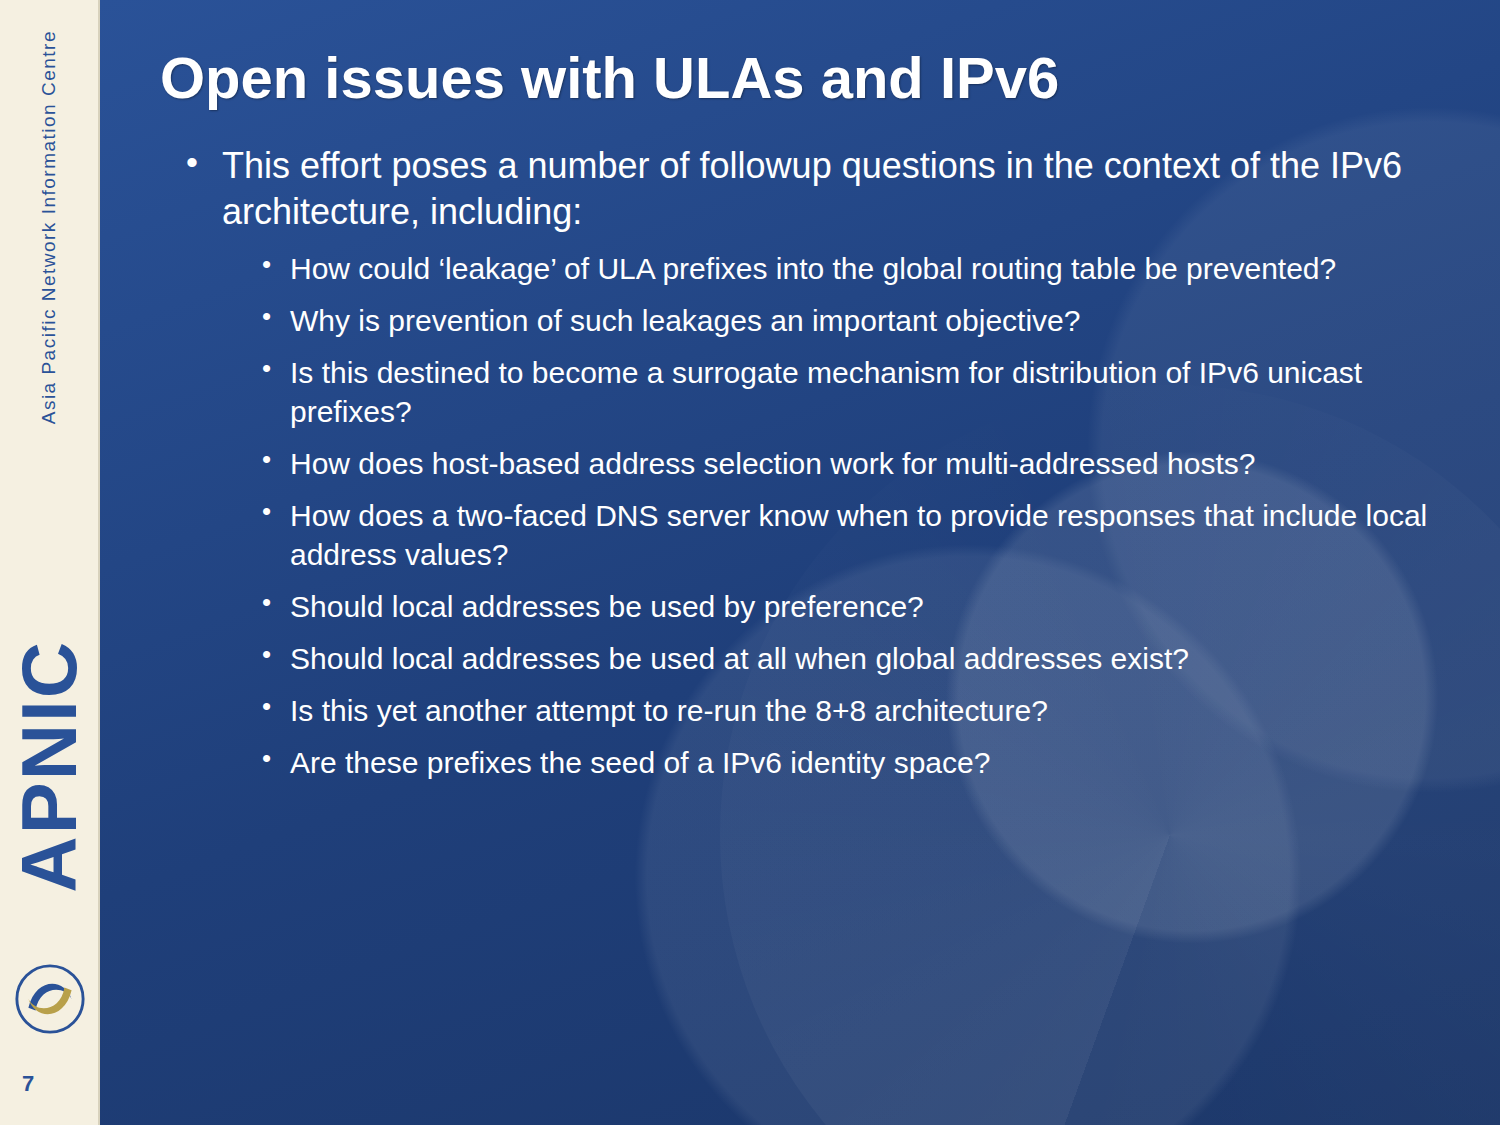Asia Pacific Network Information Centre
APNIC
7
Open issues with ULAs and IPv6
This effort poses a number of followup questions in the context of the IPv6 architecture, including:
How could ‘leakage’ of ULA prefixes into the global routing table be prevented?
Why is prevention of such leakages an important objective?
Is this destined to become a surrogate mechanism for distribution of IPv6 unicast prefixes?
How does host-based address selection work for multi-addressed hosts?
How does a two-faced DNS server know when to provide responses that include local address values?
Should local addresses be used by preference?
Should local addresses be used at all when global addresses exist?
Is this yet another attempt to re-run the 8+8 architecture?
Are these prefixes the seed of a IPv6 identity space?